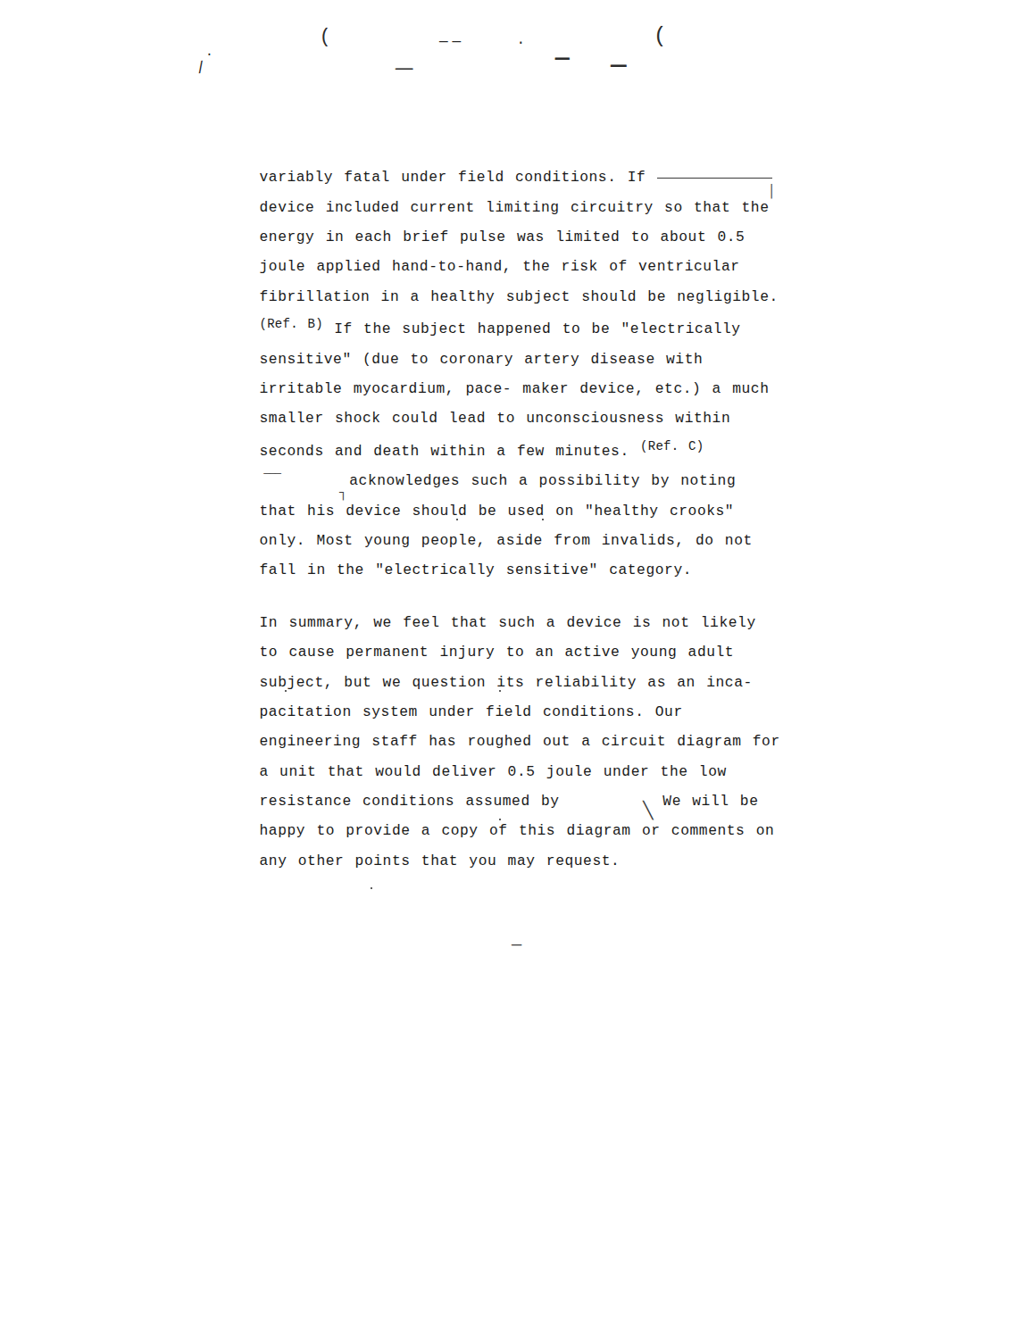. / ( — —— . — — (
variably fatal under field conditions. If device included current limiting circuitry so that the energy in each brief pulse was limited to about 0.5 joule applied hand-to-hand, the risk of ventricular fibrillation in a healthy subject should be negligible. (Ref. B) If the subject happened to be "electrically sensitive" (due to coronary artery disease with irritable myocardium, pace- maker device, etc.) a much smaller shock could lead to unconsciousness within seconds and death within a few minutes. (Ref. C) acknowledges such a possibility by noting that his device should be used on "healthy crooks" only. Most young people, aside from invalids, do not fall in the "electrically sensitive" category.
In summary, we feel that such a device is not likely to cause permanent injury to an active young adult subject, but we question its reliability as an inca- pacitation system under field conditions. Our engineering staff has roughed out a circuit diagram for a unit that would deliver 0.5 joule under the low resistance conditions assumed by We will be happy to provide a copy of this diagram or comments on any other points that you may request.
—